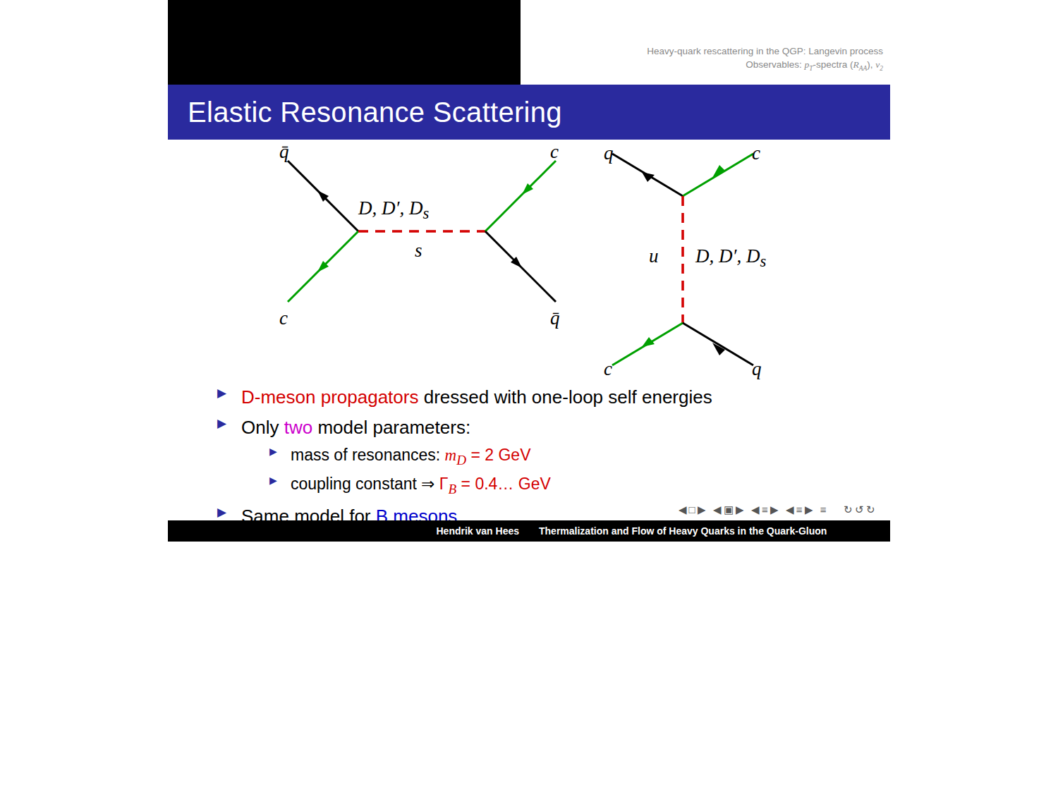Outline
Motivation
Nonperturbative elastic heavy-quark resonance scattering
Heavy-quark rescattering in the QGP: Langevin process
Observables: pT-spectra (RAA), v2
Conclusions and Outlook
Elastic Resonance Scattering
q̄ c c q̄ D, D′, Ds s
q c c q u D, D′, Ds
D-meson propagators dressed with one-loop self energies
Only two model parameters:
mass of resonances: mD = 2 GeV
coupling constant ⇒ ΓB = 0.4… GeV
Same model for B mesons
mB = 5 GeV, ΓB = 0.4…0.75 GeV
◀□▶ ◀▣▶ ◀≡▶ ◀≡▶ ≡ ↻↺↻
Hendrik van Hees
Thermalization and Flow of Heavy Quarks in the Quark-Gluon